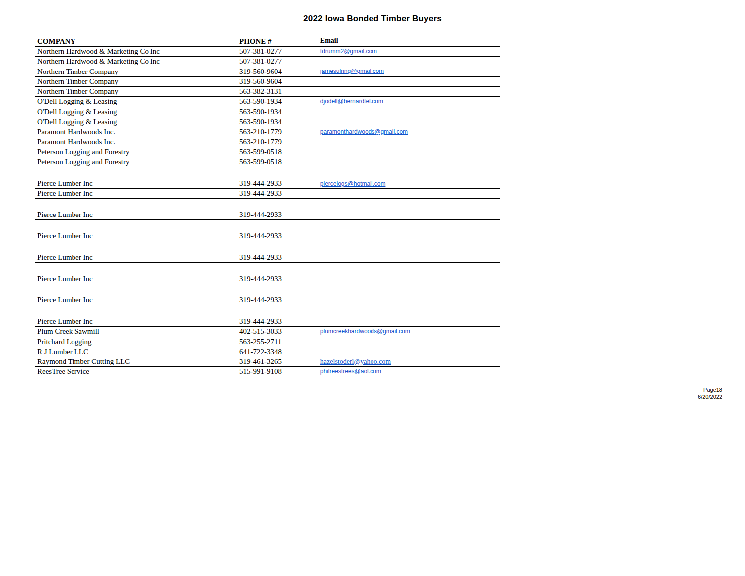2022 Iowa Bonded Timber Buyers
| COMPANY | PHONE # | Email |
| --- | --- | --- |
| Northern Hardwood & Marketing Co Inc | 507-381-0277 | tdrumm2@gmail.com |
| Northern Hardwood & Marketing Co Inc | 507-381-0277 | |
| Northern Timber Company | 319-560-9604 | jamesulring@gmail.com |
| Northern Timber Company | 319-560-9604 | |
| Northern Timber Company | 563-382-3131 | |
| O'Dell Logging & Leasing | 563-590-1934 | djodell@bernardtel.com |
| O'Dell Logging & Leasing | 563-590-1934 | |
| O'Dell Logging & Leasing | 563-590-1934 | |
| Paramont Hardwoods Inc. | 563-210-1779 | paramonthardwoods@gmail.com |
| Paramont Hardwoods Inc. | 563-210-1779 | |
| Peterson Logging and Forestry | 563-599-0518 | |
| Peterson Logging and Forestry | 563-599-0518 | |
| Pierce Lumber Inc | 319-444-2933 | piercelogs@hotmail.com |
| Pierce Lumber Inc | 319-444-2933 | |
| Pierce Lumber Inc | 319-444-2933 | |
| Pierce Lumber Inc | 319-444-2933 | |
| Pierce Lumber Inc | 319-444-2933 | |
| Pierce Lumber Inc | 319-444-2933 | |
| Pierce Lumber Inc | 319-444-2933 | |
| Pierce Lumber Inc | 319-444-2933 | |
| Plum Creek Sawmill | 402-515-3033 | plumcreekhardwoods@gmail.com |
| Pritchard Logging | 563-255-2711 | |
| R J Lumber LLC | 641-722-3348 | |
| Raymond Timber Cutting LLC | 319-461-3265 | hazelstoderl@yahoo.com |
| ReesTree Service | 515-991-9108 | philreestrees@aol.com |
Page18
6/20/2022